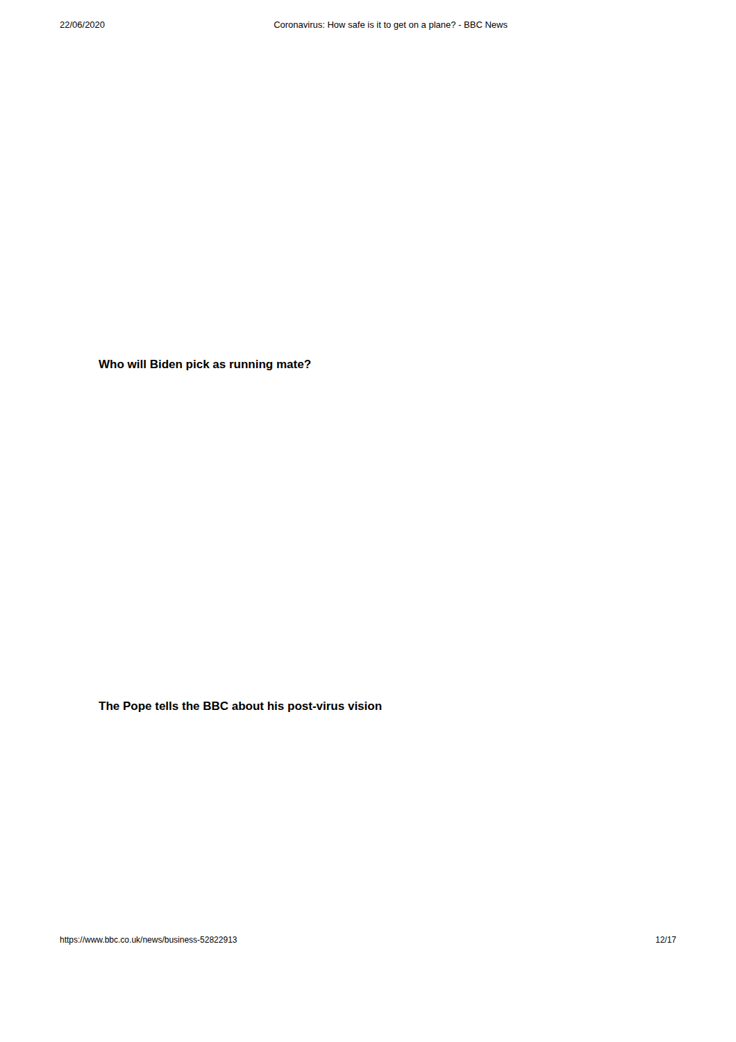22/06/2020 Coronavirus: How safe is it to get on a plane? - BBC News
Who will Biden pick as running mate?
The Pope tells the BBC about his post-virus vision
https://www.bbc.co.uk/news/business-52822913 12/17